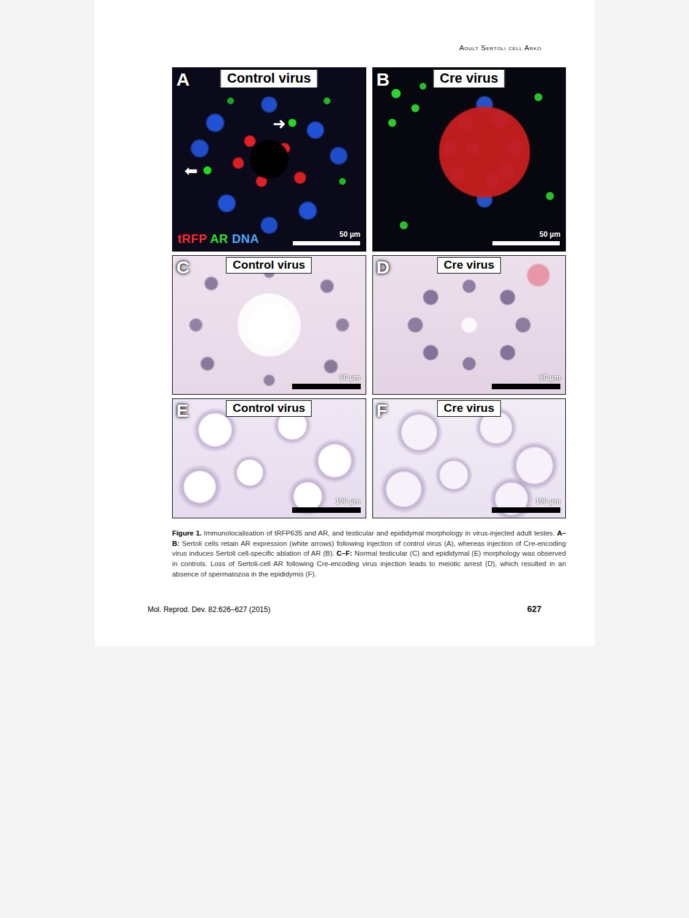Adult Sertoli cell Arko
A
Control virus
➜
⬅
tRFP AR DNA
50 µm
B
Cre virus
50 µm
C
Control virus
50 µm
D
Cre virus
50 µm
E
Control virus
100 µm
F
Cre virus
100 µm
Figure 1. Immunolocalisation of tRFP635 and AR, and testicular and epididymal morphology in virus-injected adult testes. A–B: Sertoli cells retain AR expression (white arrows) following injection of control virus (A), whereas injection of Cre-encoding virus induces Sertoli cell-specific ablation of AR (B). C–F: Normal testicular (C) and epididymal (E) morphology was observed in controls. Loss of Sertoli-cell AR following Cre-encoding virus injection leads to meiotic arrest (D), which resulted in an absence of spermatozoa in the epididymis (F).
Mol. Reprod. Dev. 82:626–627 (2015)
627